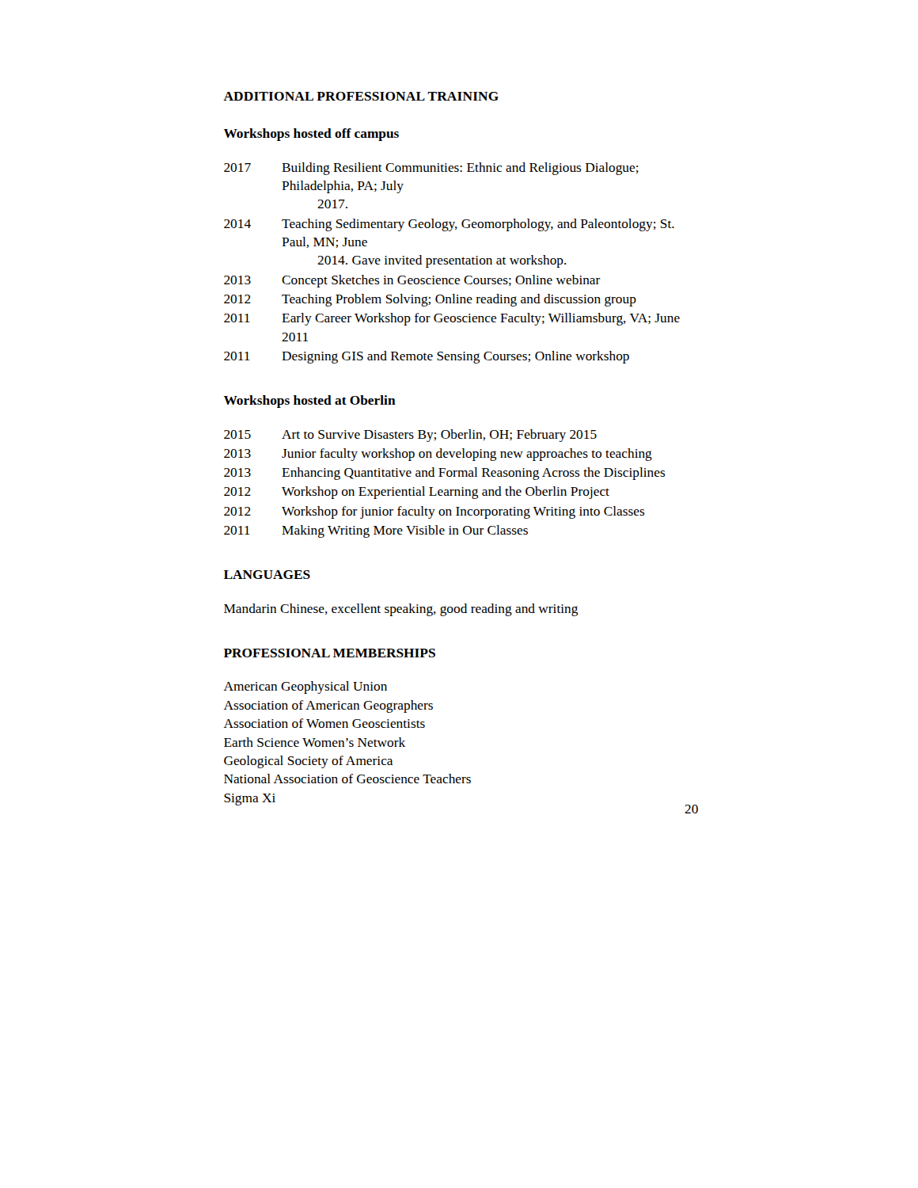ADDITIONAL PROFESSIONAL TRAINING
Workshops hosted off campus
2017
Building Resilient Communities: Ethnic and Religious Dialogue; Philadelphia, PA; July2017.
2014
Teaching Sedimentary Geology, Geomorphology, and Paleontology; St. Paul, MN; June2014. Gave invited presentation at workshop.
2013
Concept Sketches in Geoscience Courses; Online webinar
2012
Teaching Problem Solving; Online reading and discussion group
2011
Early Career Workshop for Geoscience Faculty; Williamsburg, VA; June 2011
2011
Designing GIS and Remote Sensing Courses; Online workshop
Workshops hosted at Oberlin
2015
Art to Survive Disasters By; Oberlin, OH; February 2015
2013
Junior faculty workshop on developing new approaches to teaching
2013
Enhancing Quantitative and Formal Reasoning Across the Disciplines
2012
Workshop on Experiential Learning and the Oberlin Project
2012
Workshop for junior faculty on Incorporating Writing into Classes
2011
Making Writing More Visible in Our Classes
LANGUAGES
Mandarin Chinese, excellent speaking, good reading and writing
PROFESSIONAL MEMBERSHIPS
American Geophysical Union
Association of American Geographers
Association of Women Geoscientists
Earth Science Women’s Network
Geological Society of America
National Association of Geoscience Teachers
Sigma Xi
20